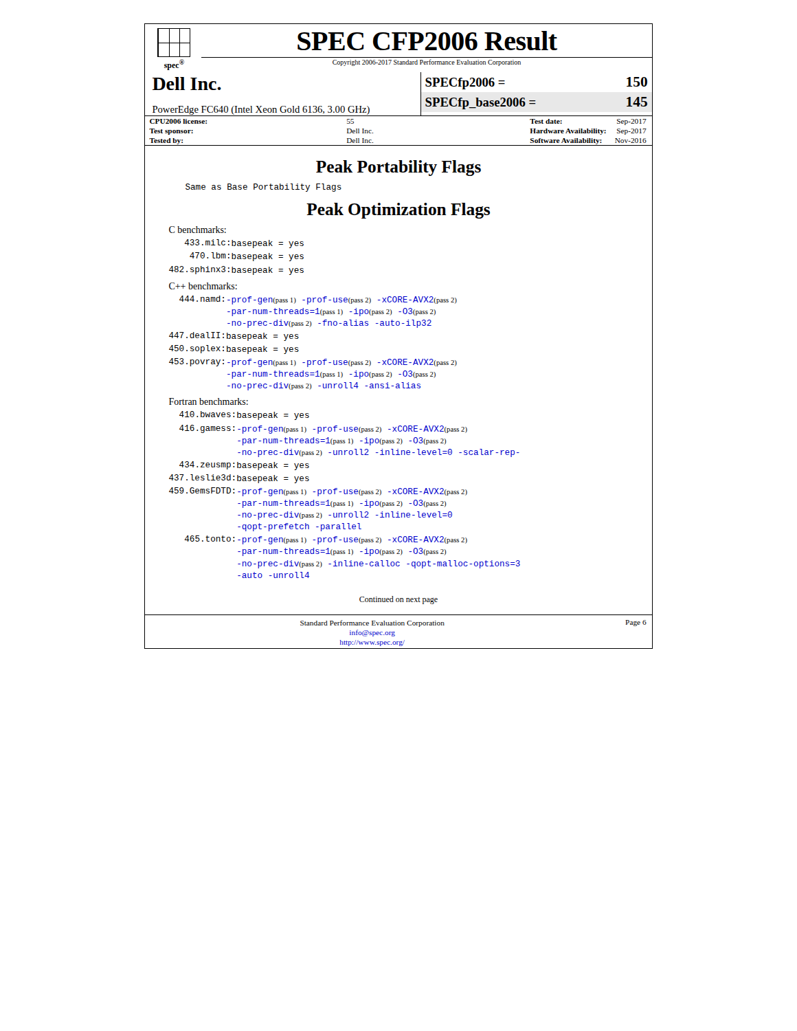spec®
SPEC CFP2006 Result
Copyright 2006-2017 Standard Performance Evaluation Corporation
Dell Inc.
PowerEdge FC640 (Intel Xeon Gold 6136, 3.00 GHz)
SPECfp2006 = 150
SPECfp_base2006 = 145
| CPU2006 license: | 55 | Test date: | Sep-2017 |
| Test sponsor: | Dell Inc. | Hardware Availability: | Sep-2017 |
| Tested by: | Dell Inc. | Software Availability: | Nov-2016 |
Peak Portability Flags
Same as Base Portability Flags
Peak Optimization Flags
C benchmarks:
| 433.milc: | basepeak = yes |
| 470.lbm: | basepeak = yes |
| 482.sphinx3: | basepeak = yes |
C++ benchmarks:
| 444.namd: | -prof-gen (pass 1) -prof-use (pass 2) -xCORE-AVX2 (pass 2) -par-num-threads=1 (pass 1) -ipo (pass 2) -O3 (pass 2) -no-prec-div (pass 2) -fno-alias -auto-ilp32 |
| 447.dealII: | basepeak = yes |
| 450.soplex: | basepeak = yes |
| 453.povray: | -prof-gen (pass 1) -prof-use (pass 2) -xCORE-AVX2 (pass 2) -par-num-threads=1 (pass 1) -ipo (pass 2) -O3 (pass 2) -no-prec-div (pass 2) -unroll4 -ansi-alias |
Fortran benchmarks:
| 410.bwaves: | basepeak = yes |
| 416.gamess: | -prof-gen (pass 1) -prof-use (pass 2) -xCORE-AVX2 (pass 2) -par-num-threads=1 (pass 1) -ipo (pass 2) -O3 (pass 2) -no-prec-div (pass 2) -unroll2 -inline-level=0 -scalar-rep- |
| 434.zeusmp: | basepeak = yes |
| 437.leslie3d: | basepeak = yes |
| 459.GemsFDTD: | -prof-gen (pass 1) -prof-use (pass 2) -xCORE-AVX2 (pass 2) -par-num-threads=1 (pass 1) -ipo (pass 2) -O3 (pass 2) -no-prec-div (pass 2) -unroll2 -inline-level=0 -qopt-prefetch -parallel |
| 465.tonto: | -prof-gen (pass 1) -prof-use (pass 2) -xCORE-AVX2 (pass 2) -par-num-threads=1 (pass 1) -ipo (pass 2) -O3 (pass 2) -no-prec-div (pass 2) -inline-calloc -qopt-malloc-options=3 -auto -unroll4 |
Continued on next page
Standard Performance Evaluation Corporation
info@spec.org
http://www.spec.org/
Page 6